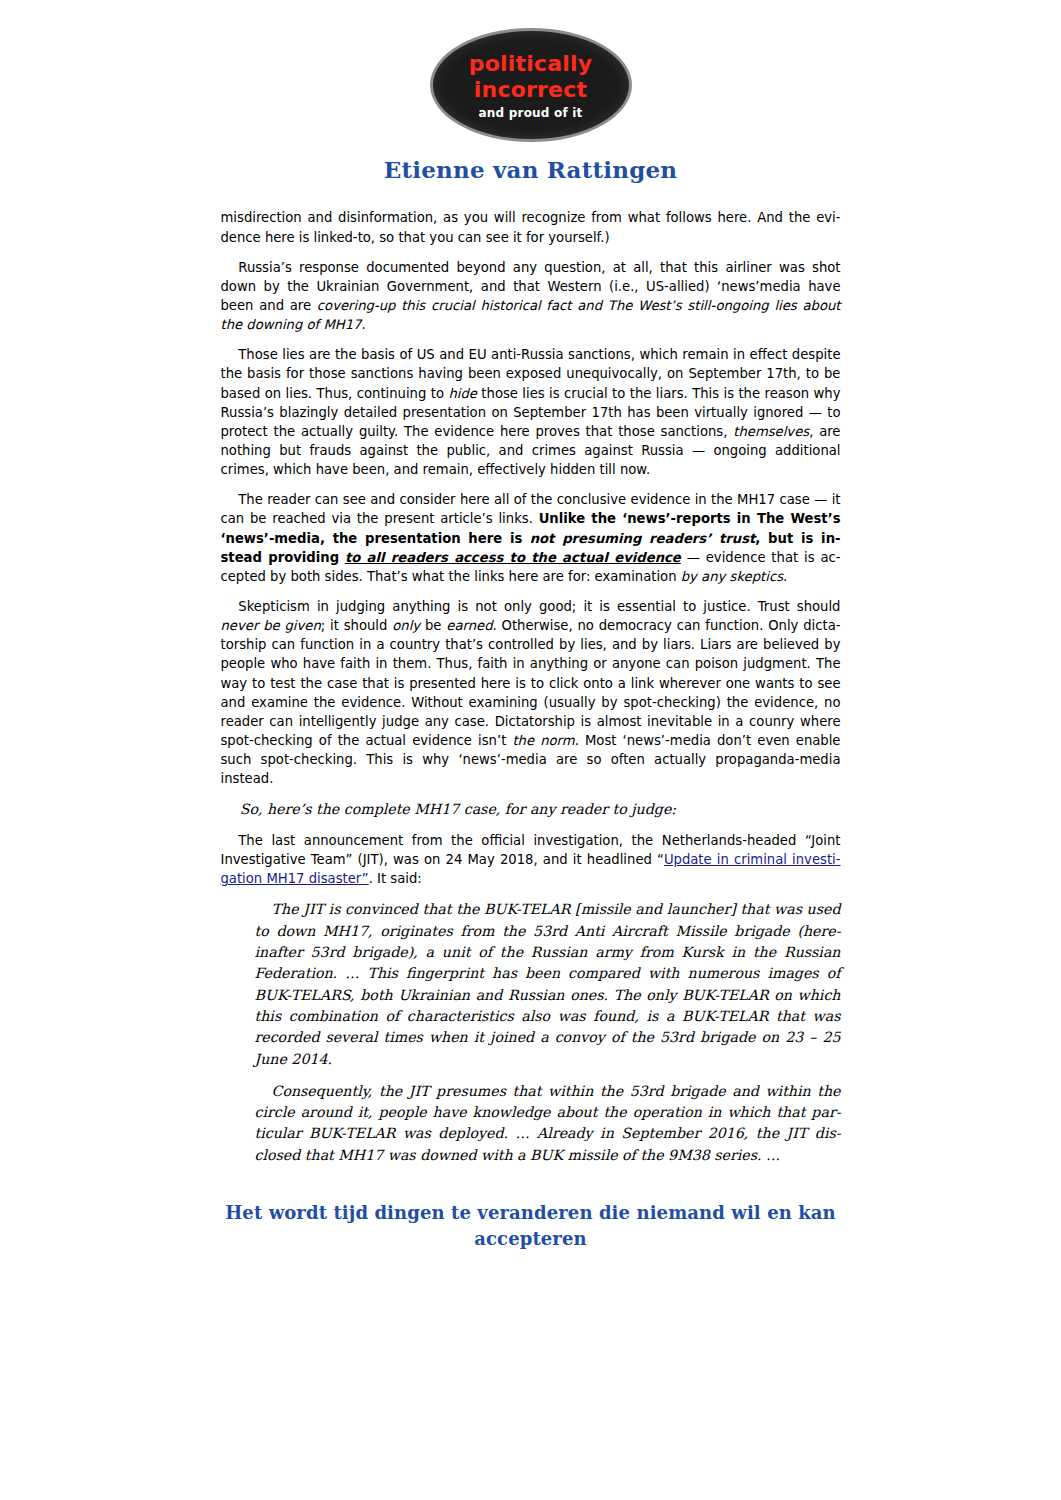politically
incorrect
and proud of it
Etienne van Rattingen
misdirection and disinformation, as you will recognize from what follows here. And the evidence here is linked-to, so that you can see it for yourself.)
Russia’s response documented beyond any question, at all, that this airliner was shot down by the Ukrainian Government, and that Western (i.e., US-allied) ‘news’media have been and are covering-up this crucial historical fact and The West’s still-ongoing lies about the downing of MH17.
Those lies are the basis of US and EU anti-Russia sanctions, which remain in effect despite the basis for those sanctions having been exposed unequivocally, on September 17th, to be based on lies. Thus, continuing to hide those lies is crucial to the liars. This is the reason why Russia’s blazingly detailed presentation on September 17th has been virtually ignored — to protect the actually guilty. The evidence here proves that those sanctions, themselves, are nothing but frauds against the public, and crimes against Russia — ongoing additional crimes, which have been, and remain, effectively hidden till now.
The reader can see and consider here all of the conclusive evidence in the MH17 case — it can be reached via the present article’s links. Unlike the ‘news’-reports in The West’s ‘news’-media, the presentation here is not presuming readers’ trust, but is instead providing to all readers access to the actual evidence — evidence that is accepted by both sides. That’s what the links here are for: examination by any skeptics.
Skepticism in judging anything is not only good; it is essential to justice. Trust should never be given; it should only be earned. Otherwise, no democracy can function. Only dictatorship can function in a country that’s controlled by lies, and by liars. Liars are believed by people who have faith in them. Thus, faith in anything or anyone can poison judgment. The way to test the case that is presented here is to click onto a link wherever one wants to see and examine the evidence. Without examining (usually by spot-checking) the evidence, no reader can intelligently judge any case. Dictatorship is almost inevitable in a counry where spot-checking of the actual evidence isn’t the norm. Most ‘news’-media don’t even enable such spot-checking. This is why ‘news’-media are so often actually propaganda-media instead.
So, here’s the complete MH17 case, for any reader to judge:
The last announcement from the official investigation, the Netherlands-headed “Joint Investigative Team” (JIT), was on 24 May 2018, and it headlined “Update in criminal investigation MH17 disaster”. It said:
The JIT is convinced that the BUK-TELAR [missile and launcher] that was used to down MH17, originates from the 53rd Anti Aircraft Missile brigade (hereinafter 53rd brigade), a unit of the Russian army from Kursk in the Russian Federation. … This fingerprint has been compared with numerous images of BUK-TELARS, both Ukrainian and Russian ones. The only BUK-TELAR on which this combination of characteristics also was found, is a BUK-TELAR that was recorded several times when it joined a convoy of the 53rd brigade on 23 – 25 June 2014.
Consequently, the JIT presumes that within the 53rd brigade and within the circle around it, people have knowledge about the operation in which that particular BUK-TELAR was deployed. … Already in September 2016, the JIT disclosed that MH17 was downed with a BUK missile of the 9M38 series. …
Het wordt tijd dingen te veranderen die niemand wil en kan accepteren